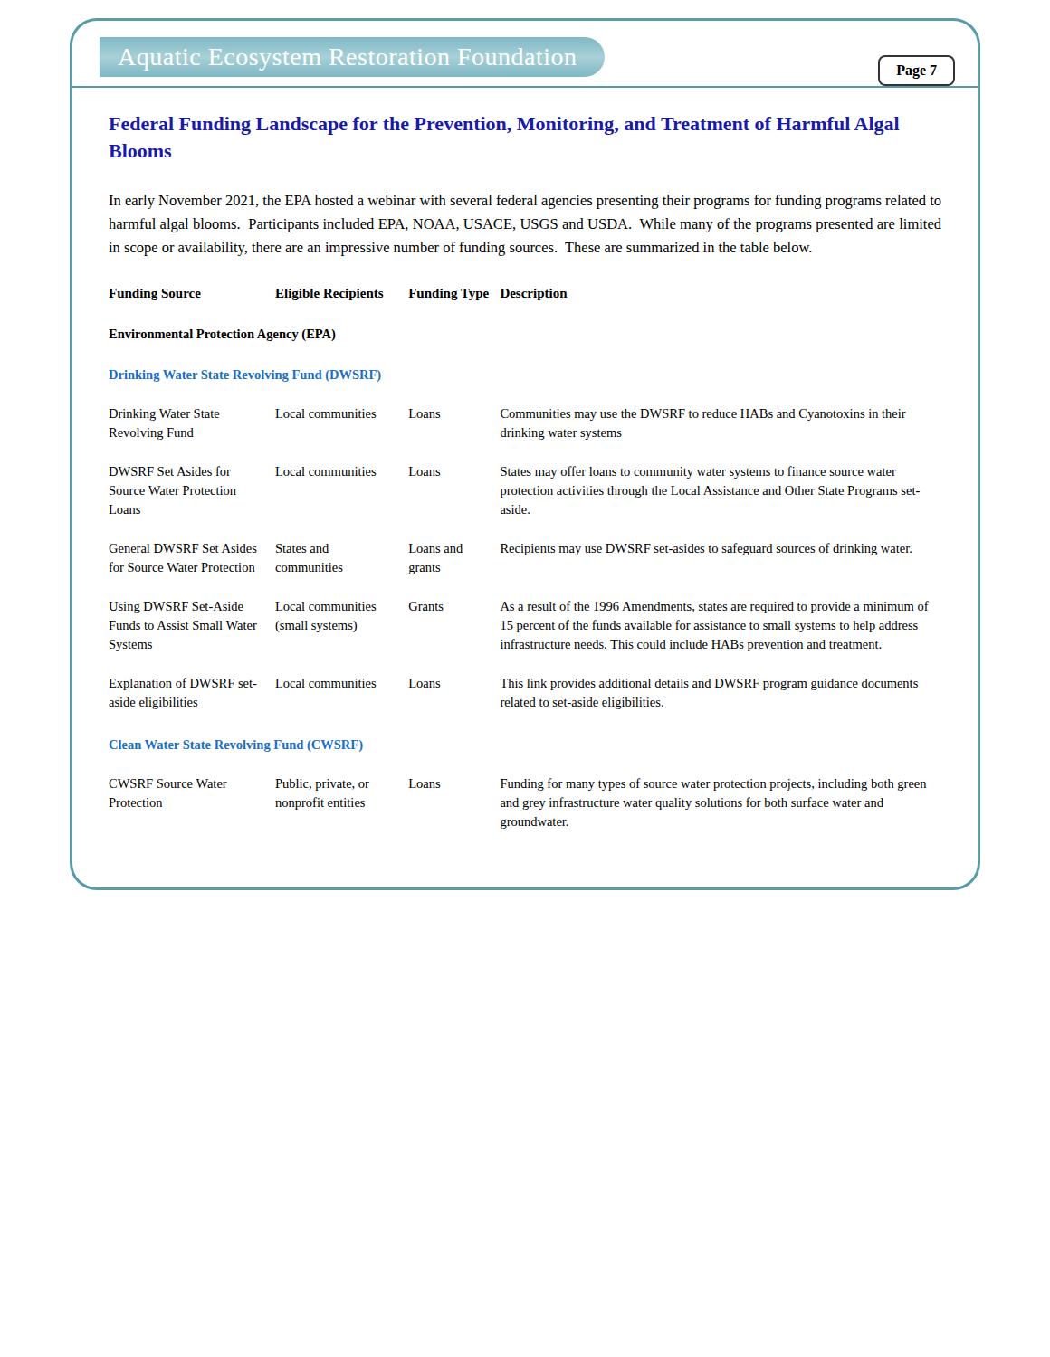Aquatic Ecosystem Restoration Foundation
Page 7
Federal Funding Landscape for the Prevention, Monitoring, and Treatment of Harmful Algal Blooms
In early November 2021, the EPA hosted a webinar with several federal agencies presenting their programs for funding programs related to harmful algal blooms. Participants included EPA, NOAA, USACE, USGS and USDA. While many of the programs presented are limited in scope or availability, there are an impressive number of funding sources. These are summarized in the table below.
| Funding Source | Eligible Recipients | Funding Type | Description |
| --- | --- | --- | --- |
| Environmental Protection Agency (EPA) |
| Drinking Water State Revolving Fund (DWSRF) |
| Drinking Water State Revolving Fund | Local communities | Loans | Communities may use the DWSRF to reduce HABs and Cyanotoxins in their drinking water systems |
| DWSRF Set Asides for Source Water Protection Loans | Local communities | Loans | States may offer loans to community water systems to finance source water protection activities through the Local Assistance and Other State Programs set-aside. |
| General DWSRF Set Asides for Source Water Protection | States and communities | Loans and grants | Recipients may use DWSRF set-asides to safeguard sources of drinking water. |
| Using DWSRF Set-Aside Funds to Assist Small Water Systems | Local communities (small systems) | Grants | As a result of the 1996 Amendments, states are required to provide a minimum of 15 percent of the funds available for assistance to small systems to help address infrastructure needs. This could include HABs prevention and treatment. |
| Explanation of DWSRF set-aside eligibilities | Local communities | Loans | This link provides additional details and DWSRF program guidance documents related to set-aside eligibilities. |
| Clean Water State Revolving Fund (CWSRF) |
| CWSRF Source Water Protection | Public, private, or nonprofit entities | Loans | Funding for many types of source water protection projects, including both green and grey infrastructure water quality solutions for both surface water and groundwater. |